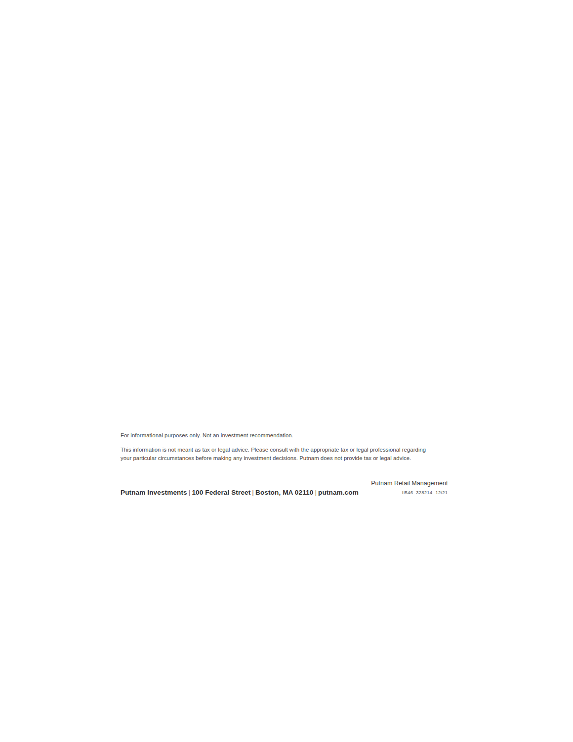For informational purposes only. Not an investment recommendation.
This information is not meant as tax or legal advice. Please consult with the appropriate tax or legal professional regarding your particular circumstances before making any investment decisions. Putnam does not provide tax or legal advice.
Putnam Investments|100 Federal Street|Boston, MA 02110|putnam.com
Putnam Retail Management
II54632821412/21